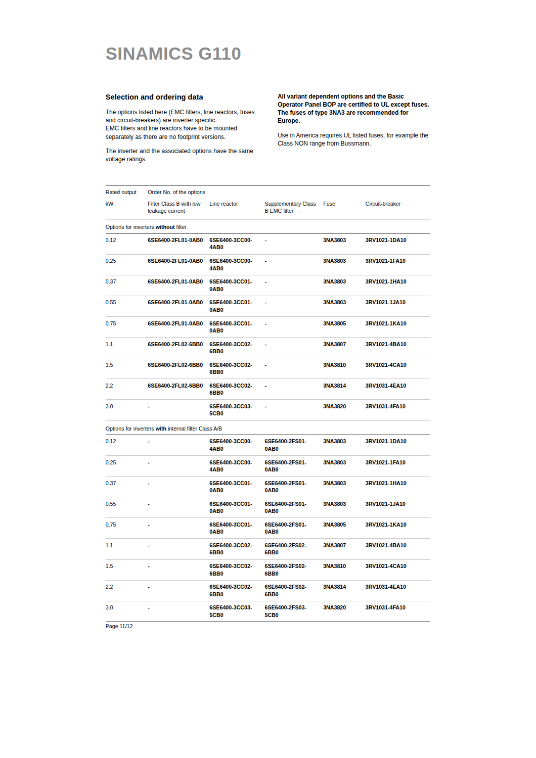SINAMICS G110
Selection and ordering data
The options listed here (EMC filters, line reactors, fuses and circuit-breakers) are inverter specific.
EMC filters and line reactors have to be mounted separately as there are no footprint versions.
The inverter and the associated options have the same voltage ratings.
All variant dependent options and the Basic Operator Panel BOP are certified to UL except fuses. The fuses of type 3NA3 are recommended for Europe.
Use in America requires UL listed fuses, for example the Class NON range from Bussmann.
| Rated output | Order No. of the options |
| --- | --- |
| kW | Filter Class B with low leakage current | Line reactor | Supplementary Class B EMC filter | Fuse | Circuit-breaker |
| Options for inverters without filter |
| 0.12 | 6SE6400-2FL01-0AB0 | 6SE6400-3CC00-4AB0 | - | 3NA3803 | 3RV1021-1DA10 |
| 0.25 | 6SE6400-2FL01-0AB0 | 6SE6400-3CC00-4AB0 | - | 3NA3803 | 3RV1021-1FA10 |
| 0.37 | 6SE6400-2FL01-0AB0 | 6SE6400-3CC01-0AB0 | - | 3NA3803 | 3RV1021-1HA10 |
| 0.55 | 6SE6400-2FL01-0AB0 | 6SE6400-3CC01-0AB0 | - | 3NA3803 | 3RV1021-1JA10 |
| 0.75 | 6SE6400-2FL01-0AB0 | 6SE6400-3CC01-0AB0 | - | 3NA3805 | 3RV1021-1KA10 |
| 1.1 | 6SE6400-2FL02-6BB0 | 6SE6400-3CC02-6BB0 | - | 3NA3807 | 3RV1021-4BA10 |
| 1.5 | 6SE6400-2FL02-6BB0 | 6SE6400-3CC02-6BB0 | - | 3NA3810 | 3RV1021-4CA10 |
| 2.2 | 6SE6400-2FL02-6BB0 | 6SE6400-3CC02-6BB0 | - | 3NA3814 | 3RV1031-4EA10 |
| 3.0 | - | 6SE6400-3CC03-5CB0 | - | 3NA3820 | 3RV1031-4FA10 |
| Options for inverters with internal filter Class A/B |
| 0.12 | - | 6SE6400-3CC00-4AB0 | 6SE6400-2FS01-0AB0 | 3NA3803 | 3RV1021-1DA10 |
| 0.25 | - | 6SE6400-3CC00-4AB0 | 6SE6400-2FS01-0AB0 | 3NA3803 | 3RV1021-1FA10 |
| 0.37 | - | 6SE6400-3CC01-0AB0 | 6SE6400-2FS01-0AB0 | 3NA3803 | 3RV1021-1HA10 |
| 0.55 | - | 6SE6400-3CC01-0AB0 | 6SE6400-2FS01-0AB0 | 3NA3803 | 3RV1021-1JA10 |
| 0.75 | - | 6SE6400-3CC01-0AB0 | 6SE6400-2FS01-0AB0 | 3NA3805 | 3RV1021-1KA10 |
| 1.1 | - | 6SE6400-3CC02-6BB0 | 6SE6400-2FS02-6BB0 | 3NA3807 | 3RV1021-4BA10 |
| 1.5 | - | 6SE6400-3CC02-6BB0 | 6SE6400-2FS02-6BB0 | 3NA3810 | 3RV1021-4CA10 |
| 2.2 | - | 6SE6400-3CC02-6BB0 | 6SE6400-2FS02-6BB0 | 3NA3814 | 3RV1031-4EA10 |
| 3.0 | - | 6SE6400-3CC03-5CB0 | 6SE6400-2FS03-5CB0 | 3NA3820 | 3RV1031-4FA10 |
Page 11/12